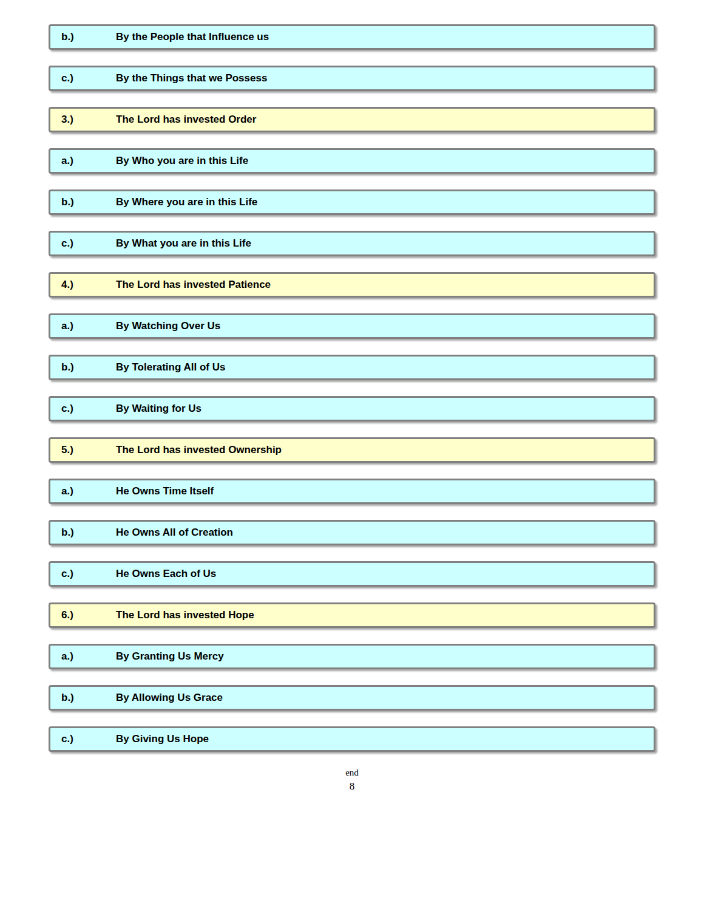b.) By the People that Influence us
c.) By the Things that we Possess
3.) The Lord has invested Order
a.) By Who you are in this Life
b.) By Where you are in this Life
c.) By What you are in this Life
4.) The Lord has invested Patience
a.) By Watching Over Us
b.) By Tolerating All of Us
c.) By Waiting for Us
5.) The Lord has invested Ownership
a.) He Owns Time Itself
b.) He Owns All of Creation
c.) He Owns Each of Us
6.) The Lord has invested Hope
a.) By Granting Us Mercy
b.) By Allowing Us Grace
c.) By Giving Us Hope
end
8